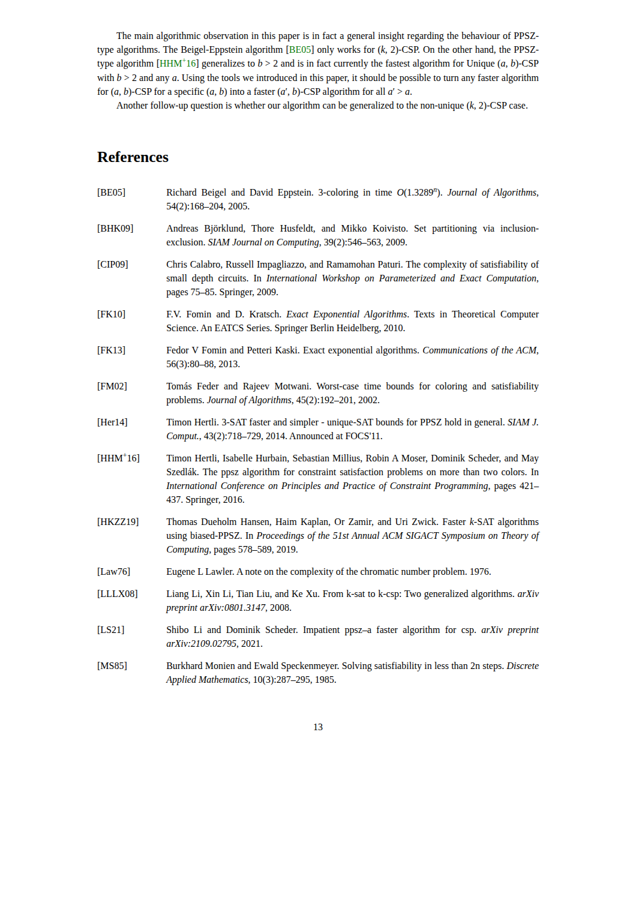The main algorithmic observation in this paper is in fact a general insight regarding the behaviour of PPSZ-type algorithms. The Beigel-Eppstein algorithm [BE05] only works for (k, 2)-CSP. On the other hand, the PPSZ-type algorithm [HHM+16] generalizes to b > 2 and is in fact currently the fastest algorithm for Unique (a, b)-CSP with b > 2 and any a. Using the tools we introduced in this paper, it should be possible to turn any faster algorithm for (a, b)-CSP for a specific (a, b) into a faster (a′, b)-CSP algorithm for all a′ > a.
Another follow-up question is whether our algorithm can be generalized to the non-unique (k, 2)-CSP case.
References
[BE05]
Richard Beigel and David Eppstein. 3-coloring in time O(1.3289n). Journal of Algorithms, 54(2):168–204, 2005.
[BHK09]
Andreas Björklund, Thore Husfeldt, and Mikko Koivisto. Set partitioning via inclusion-exclusion. SIAM Journal on Computing, 39(2):546–563, 2009.
[CIP09]
Chris Calabro, Russell Impagliazzo, and Ramamohan Paturi. The complexity of satisfiability of small depth circuits. In International Workshop on Parameterized and Exact Computation, pages 75–85. Springer, 2009.
[FK10]
F.V. Fomin and D. Kratsch. Exact Exponential Algorithms. Texts in Theoretical Computer Science. An EATCS Series. Springer Berlin Heidelberg, 2010.
[FK13]
Fedor V Fomin and Petteri Kaski. Exact exponential algorithms. Communications of the ACM, 56(3):80–88, 2013.
[FM02]
Tomás Feder and Rajeev Motwani. Worst-case time bounds for coloring and satisfiability problems. Journal of Algorithms, 45(2):192–201, 2002.
[Her14]
Timon Hertli. 3-SAT faster and simpler - unique-SAT bounds for PPSZ hold in general. SIAM J. Comput., 43(2):718–729, 2014. Announced at FOCS'11.
[HHM+16]
Timon Hertli, Isabelle Hurbain, Sebastian Millius, Robin A Moser, Dominik Scheder, and May Szedlák. The ppsz algorithm for constraint satisfaction problems on more than two colors. In International Conference on Principles and Practice of Constraint Programming, pages 421–437. Springer, 2016.
[HKZZ19]
Thomas Dueholm Hansen, Haim Kaplan, Or Zamir, and Uri Zwick. Faster k-SAT algorithms using biased-PPSZ. In Proceedings of the 51st Annual ACM SIGACT Symposium on Theory of Computing, pages 578–589, 2019.
[Law76]
Eugene L Lawler. A note on the complexity of the chromatic number problem. 1976.
[LLLX08]
Liang Li, Xin Li, Tian Liu, and Ke Xu. From k-sat to k-csp: Two generalized algorithms. arXiv preprint arXiv:0801.3147, 2008.
[LS21]
Shibo Li and Dominik Scheder. Impatient ppsz–a faster algorithm for csp. arXiv preprint arXiv:2109.02795, 2021.
[MS85]
Burkhard Monien and Ewald Speckenmeyer. Solving satisfiability in less than 2n steps. Discrete Applied Mathematics, 10(3):287–295, 1985.
13